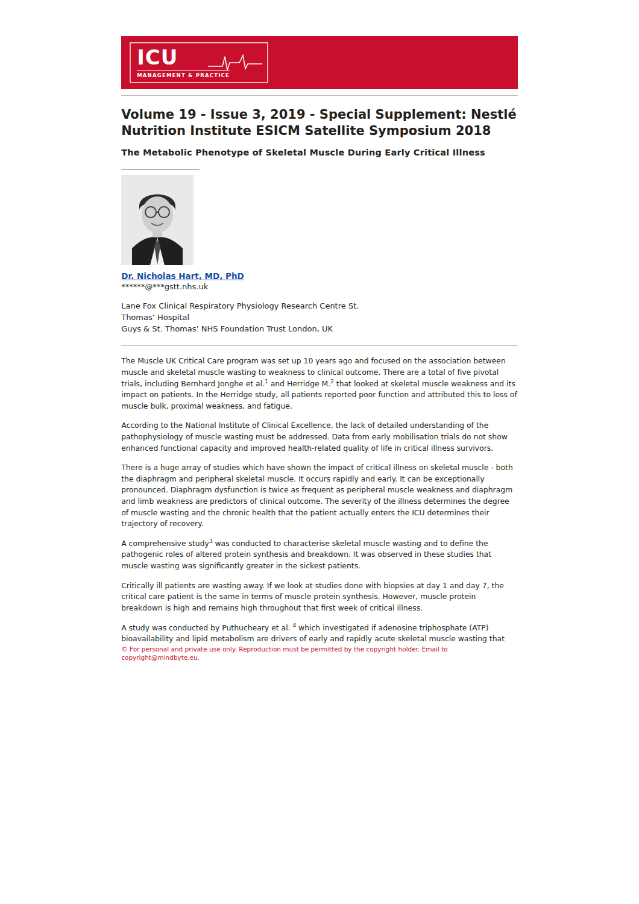ICU
MANAGEMENT & PRACTICE
Volume 19 - Issue 3, 2019 - Special Supplement: Nestlé Nutrition Institute ESICM Satellite Symposium 2018
The Metabolic Phenotype of Skeletal Muscle During Early Critical Illness
Dr. Nicholas Hart, MD, PhD
******@***gstt.nhs.uk
Lane Fox Clinical Respiratory Physiology Research Centre St. Thomas’ Hospital
Guys & St. Thomas’ NHS Foundation Trust London, UK
The Muscle UK Critical Care program was set up 10 years ago and focused on the association between muscle and skeletal muscle wasting to weakness to clinical outcome. There are a total of five pivotal trials, including Bernhard Jonghe et al.1 and Herridge M.2 that looked at skeletal muscle weakness and its impact on patients. In the Herridge study, all patients reported poor function and attributed this to loss of muscle bulk, proximal weakness, and fatigue.
According to the National Institute of Clinical Excellence, the lack of detailed understanding of the pathophysiology of muscle wasting must be addressed. Data from early mobilisation trials do not show enhanced functional capacity and improved health-related quality of life in critical illness survivors.
There is a huge array of studies which have shown the impact of critical illness on skeletal muscle - both the diaphragm and peripheral skeletal muscle. It occurs rapidly and early. It can be exceptionally pronounced. Diaphragm dysfunction is twice as frequent as peripheral muscle weakness and diaphragm and limb weakness are predictors of clinical outcome. The severity of the illness determines the degree of muscle wasting and the chronic health that the patient actually enters the ICU determines their trajectory of recovery.
A comprehensive study3 was conducted to characterise skeletal muscle wasting and to define the pathogenic roles of altered protein synthesis and breakdown. It was observed in these studies that muscle wasting was significantly greater in the sickest patients.
Critically ill patients are wasting away. If we look at studies done with biopsies at day 1 and day 7, the critical care patient is the same in terms of muscle protein synthesis. However, muscle protein breakdown is high and remains high throughout that first week of critical illness.
A study was conducted by Puthucheary et al. 4 which investigated if adenosine triphosphate (ATP) bioavailability and lipid metabolism are drivers of early and rapidly acute skeletal muscle wasting that
© For personal and private use only. Reproduction must be permitted by the copyright holder. Email to copyright@mindbyte.eu.